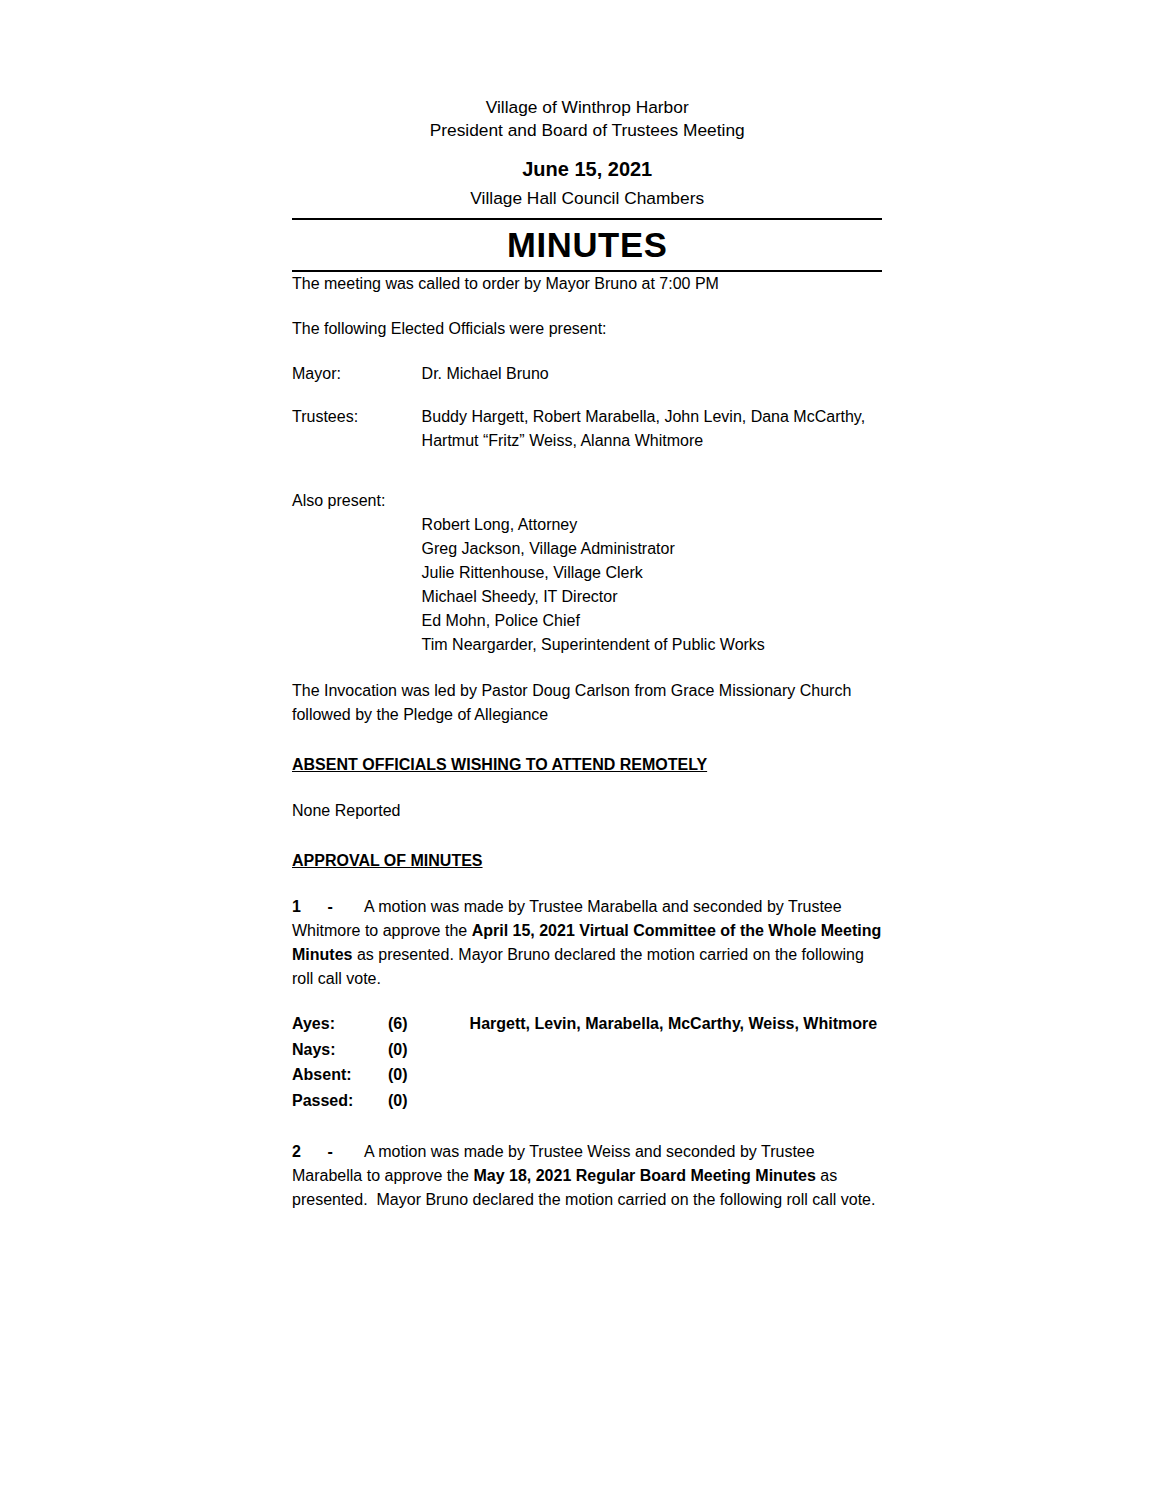Village of Winthrop Harbor
President and Board of Trustees Meeting
June 15, 2021
Village Hall Council Chambers
MINUTES
The meeting was called to order by Mayor Bruno at 7:00 PM
The following Elected Officials were present:
| Mayor: | Dr. Michael Bruno |
| Trustees: | Buddy Hargett, Robert Marabella, John Levin, Dana McCarthy, Hartmut “Fritz” Weiss, Alanna Whitmore |
Also present:
Robert Long, Attorney
Greg Jackson, Village Administrator
Julie Rittenhouse, Village Clerk
Michael Sheedy, IT Director
Ed Mohn, Police Chief
Tim Neargarder, Superintendent of Public Works
The Invocation was led by Pastor Doug Carlson from Grace Missionary Church followed by the Pledge of Allegiance
ABSENT OFFICIALS WISHING TO ATTEND REMOTELY
None Reported
APPROVAL OF MINUTES
1 - A motion was made by Trustee Marabella and seconded by Trustee Whitmore to approve the April 15, 2021 Virtual Committee of the Whole Meeting Minutes as presented. Mayor Bruno declared the motion carried on the following roll call vote.
| Ayes: | (6) | Hargett, Levin, Marabella, McCarthy, Weiss, Whitmore |
| Nays: | (0) | |
| Absent: | (0) | |
| Passed: | (0) | |
2 - A motion was made by Trustee Weiss and seconded by Trustee Marabella to approve the May 18, 2021 Regular Board Meeting Minutes as presented. Mayor Bruno declared the motion carried on the following roll call vote.